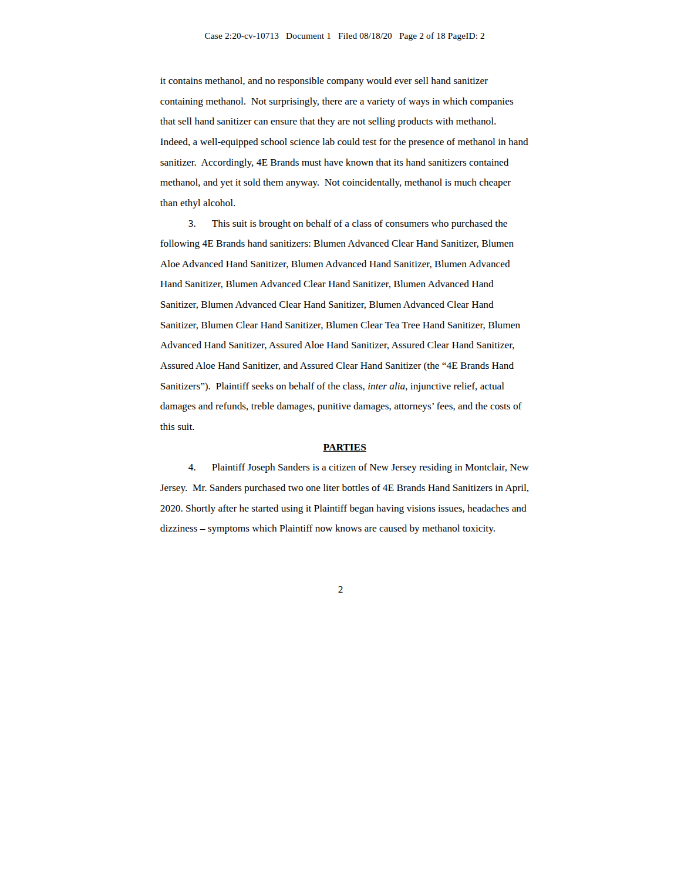Case 2:20-cv-10713 Document 1 Filed 08/18/20 Page 2 of 18 PageID: 2
it contains methanol, and no responsible company would ever sell hand sanitizer containing methanol. Not surprisingly, there are a variety of ways in which companies that sell hand sanitizer can ensure that they are not selling products with methanol. Indeed, a well-equipped school science lab could test for the presence of methanol in hand sanitizer. Accordingly, 4E Brands must have known that its hand sanitizers contained methanol, and yet it sold them anyway. Not coincidentally, methanol is much cheaper than ethyl alcohol.
3. This suit is brought on behalf of a class of consumers who purchased the
following 4E Brands hand sanitizers: Blumen Advanced Clear Hand Sanitizer, Blumen Aloe Advanced Hand Sanitizer, Blumen Advanced Hand Sanitizer, Blumen Advanced Hand Sanitizer, Blumen Advanced Clear Hand Sanitizer, Blumen Advanced Hand Sanitizer, Blumen Advanced Clear Hand Sanitizer, Blumen Advanced Clear Hand Sanitizer, Blumen Clear Hand Sanitizer, Blumen Clear Tea Tree Hand Sanitizer, Blumen Advanced Hand Sanitizer, Assured Aloe Hand Sanitizer, Assured Clear Hand Sanitizer, Assured Aloe Hand Sanitizer, and Assured Clear Hand Sanitizer (the “4E Brands Hand Sanitizers”). Plaintiff seeks on behalf of the class, inter alia, injunctive relief, actual damages and refunds, treble damages, punitive damages, attorneys’ fees, and the costs of this suit.
PARTIES
4. Plaintiff Joseph Sanders is a citizen of New Jersey residing in Montclair, New
Jersey. Mr. Sanders purchased two one liter bottles of 4E Brands Hand Sanitizers in April, 2020. Shortly after he started using it Plaintiff began having visions issues, headaches and dizziness – symptoms which Plaintiff now knows are caused by methanol toxicity.
2